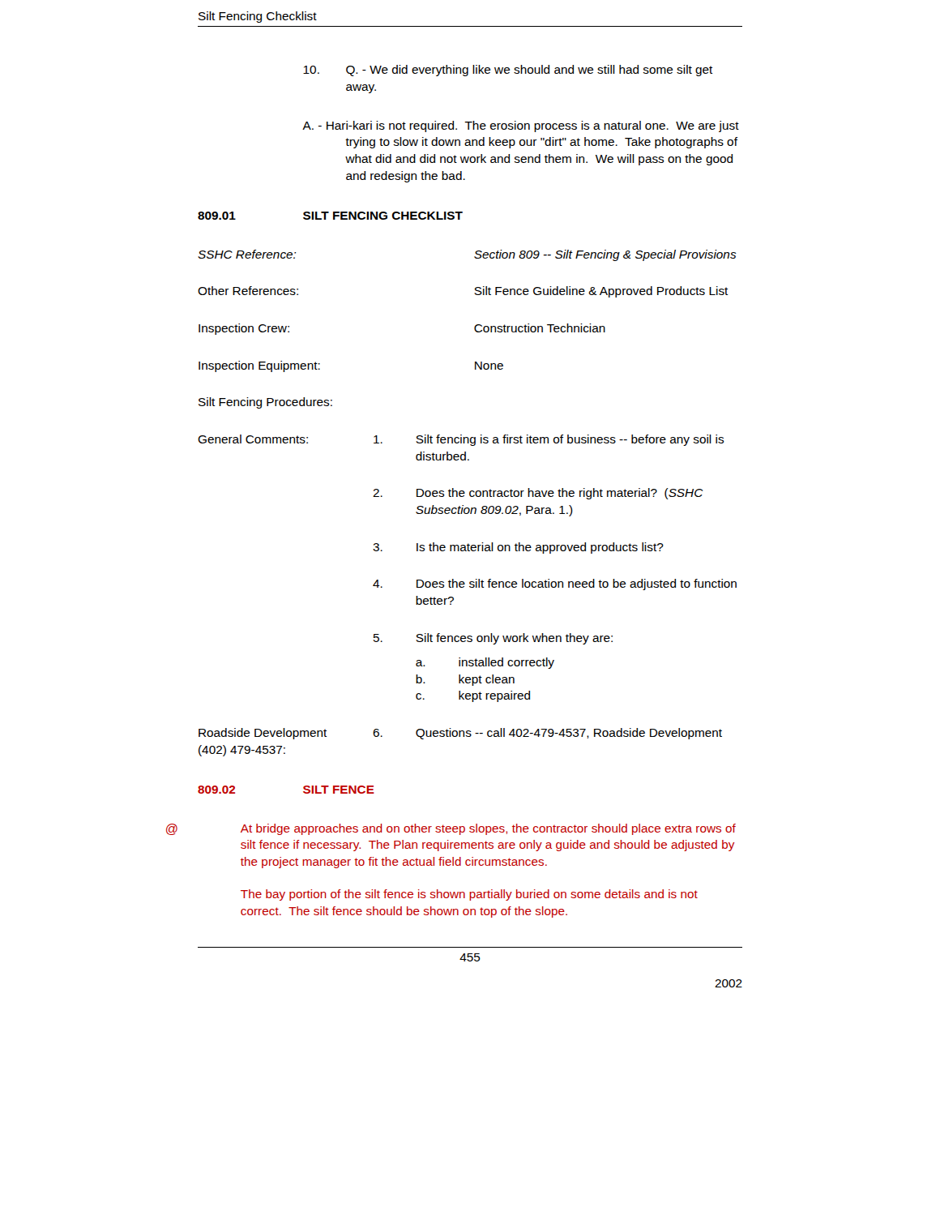Silt Fencing Checklist
10.
Q. - We did everything like we should and we still had some silt get away.
A. - Hari-kari is not required. The erosion process is a natural one. We are just trying to slow it down and keep our "dirt" at home. Take photographs of what did and did not work and send them in. We will pass on the good and redesign the bad.
809.01
SILT FENCING CHECKLIST
SSHC Reference:
Section 809 -- Silt Fencing & Special Provisions
Other References:
Silt Fence Guideline & Approved Products List
Inspection Crew:
Construction Technician
Inspection Equipment:
None
Silt Fencing Procedures:
General Comments:
1.
Silt fencing is a first item of business -- before any soil is disturbed.
2.
Does the contractor have the right material? (SSHC Subsection 809.02, Para. 1.)
3.
Is the material on the approved products list?
4.
Does the silt fence location need to be adjusted to function better?
5.
Silt fences only work when they are:
a.
installed correctly
b.
kept clean
c.
kept repaired
Roadside Development
(402) 479-4537:
6.
Questions -- call 402-479-4537, Roadside Development
809.02
SILT FENCE
@
At bridge approaches and on other steep slopes, the contractor should place extra rows of silt fence if necessary. The Plan requirements are only a guide and should be adjusted by the project manager to fit the actual field circumstances.
The bay portion of the silt fence is shown partially buried on some details and is not correct. The silt fence should be shown on top of the slope.
455
2002